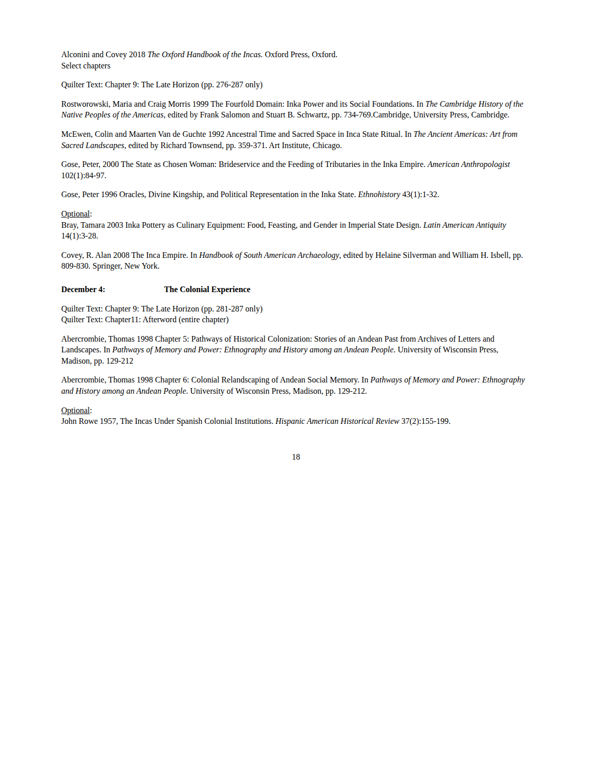Alconini and Covey 2018 The Oxford Handbook of the Incas. Oxford Press, Oxford.
Select chapters
Quilter Text: Chapter 9: The Late Horizon (pp. 276-287 only)
Rostworowski, Maria and Craig Morris 1999 The Fourfold Domain: Inka Power and its Social Foundations. In The Cambridge History of the Native Peoples of the Americas, edited by Frank Salomon and Stuart B. Schwartz, pp. 734-769.Cambridge, University Press, Cambridge.
McEwen, Colin and Maarten Van de Guchte 1992 Ancestral Time and Sacred Space in Inca State Ritual. In The Ancient Americas: Art from Sacred Landscapes, edited by Richard Townsend, pp. 359-371. Art Institute, Chicago.
Gose, Peter, 2000 The State as Chosen Woman: Brideservice and the Feeding of Tributaries in the Inka Empire. American Anthropologist 102(1):84-97.
Gose, Peter 1996 Oracles, Divine Kingship, and Political Representation in the Inka State. Ethnohistory 43(1):1-32.
Optional:
Bray, Tamara 2003 Inka Pottery as Culinary Equipment: Food, Feasting, and Gender in Imperial State Design. Latin American Antiquity 14(1):3-28.
Covey, R. Alan 2008 The Inca Empire. In Handbook of South American Archaeology, edited by Helaine Silverman and William H. Isbell, pp. 809-830. Springer, New York.
December 4: The Colonial Experience
Quilter Text: Chapter 9: The Late Horizon (pp. 281-287 only)
Quilter Text: Chapter11: Afterword (entire chapter)
Abercrombie, Thomas 1998 Chapter 5: Pathways of Historical Colonization: Stories of an Andean Past from Archives of Letters and Landscapes. In Pathways of Memory and Power: Ethnography and History among an Andean People. University of Wisconsin Press, Madison, pp. 129-212
Abercrombie, Thomas 1998 Chapter 6: Colonial Relandscaping of Andean Social Memory. In Pathways of Memory and Power: Ethnography and History among an Andean People. University of Wisconsin Press, Madison, pp. 129-212.
Optional:
John Rowe 1957, The Incas Under Spanish Colonial Institutions. Hispanic American Historical Review 37(2):155-199.
18